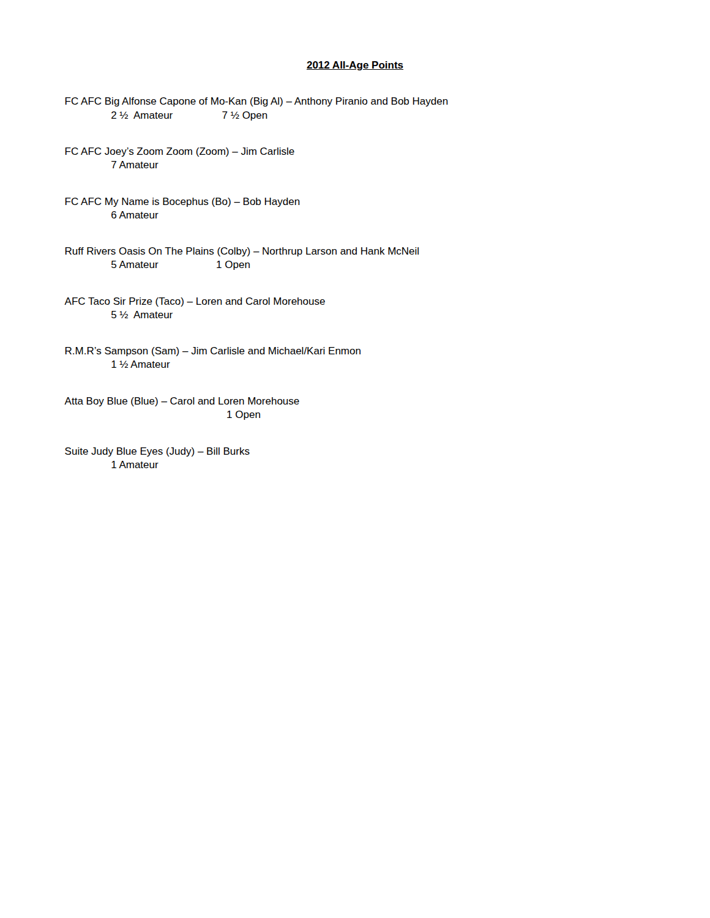2012 All-Age Points
FC AFC Big Alfonse Capone of Mo-Kan (Big Al) – Anthony Piranio and Bob Hayden
2 ½ Amateur 7 ½ Open
FC AFC Joey’s Zoom Zoom (Zoom) – Jim Carlisle
7 Amateur
FC AFC My Name is Bocephus (Bo) – Bob Hayden
6 Amateur
Ruff Rivers Oasis On The Plains (Colby) – Northrup Larson and Hank McNeil
5 Amateur 1 Open
AFC Taco Sir Prize (Taco) – Loren and Carol Morehouse
5 ½ Amateur
R.M.R’s Sampson (Sam) – Jim Carlisle and Michael/Kari Enmon
1 ½ Amateur
Atta Boy Blue (Blue) – Carol and Loren Morehouse
1 Open
Suite Judy Blue Eyes (Judy) – Bill Burks
1 Amateur